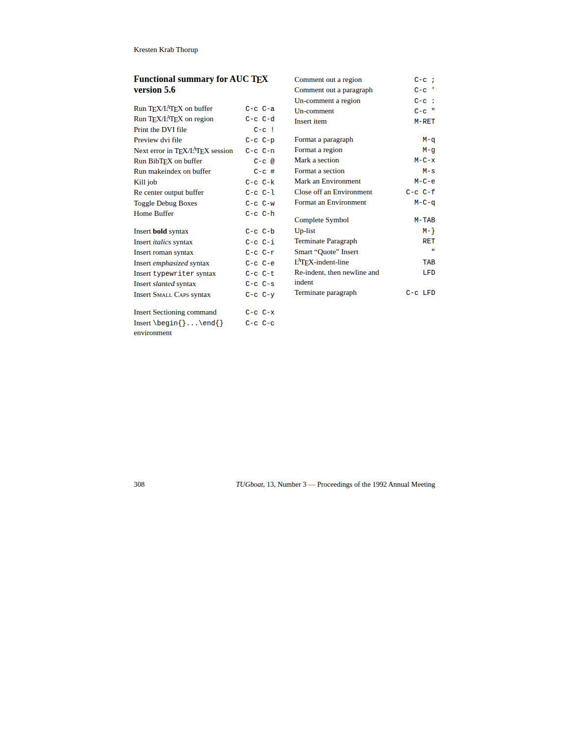Kresten Krab Thorup
Functional summary for AUC TEX
version 5.6
| Run T E X/L A T E X on buffer | C-c C-a |
| Run T E X/L A T E X on region | C-c C-d |
| Print the DVI file | C-c ! |
| Preview dvi file | C-c C-p |
| Next error in T E X/L A T E X session | C-c C-n |
| Run BibT E X on buffer | C-c @ |
| Run makeindex on buffer | C-c # |
| Kill job | C-c C-k |
| Re center output buffer | C-c C-l |
| Toggle Debug Boxes | C-c C-w |
| Home Buffer | C-c C-h |
| Insert bold syntax | C-c C-b |
| Insert italics syntax | C-c C-i |
| Insert roman syntax | C-c C-r |
| Insert emphasized syntax | C-c C-e |
| Insert typewriter syntax | C-c C-t |
| Insert slanted syntax | C-c C-s |
| Insert Small Caps syntax | C-c C-y |
| Insert Sectioning command | C-c C-x |
| Insert \begin{}...\end{} environment | C-c C-c |
| Comment out a region | C-c ; |
| Comment out a paragraph | C-c ' |
| Un-comment a region | C-c : |
| Un-comment | C-c " |
| Insert item | M-RET |
| Format a paragraph | M-q |
| Format a region | M-g |
| Mark a section | M-C-x |
| Format a section | M-s |
| Mark an Environment | M-C-e |
| Close off an Environment | C-c C-f |
| Format an Environment | M-C-q |
| Complete Symbol | M-TAB |
| Up-list | M-} |
| Terminate Paragraph | RET |
| Smart “Quote” Insert | " |
| L A T E X-indent-line | TAB |
| Re-indent, then newline and indent | LFD |
| Terminate paragraph | C-c LFD |
308
TUGboat, 13, Number 3 — Proceedings of the 1992 Annual Meeting